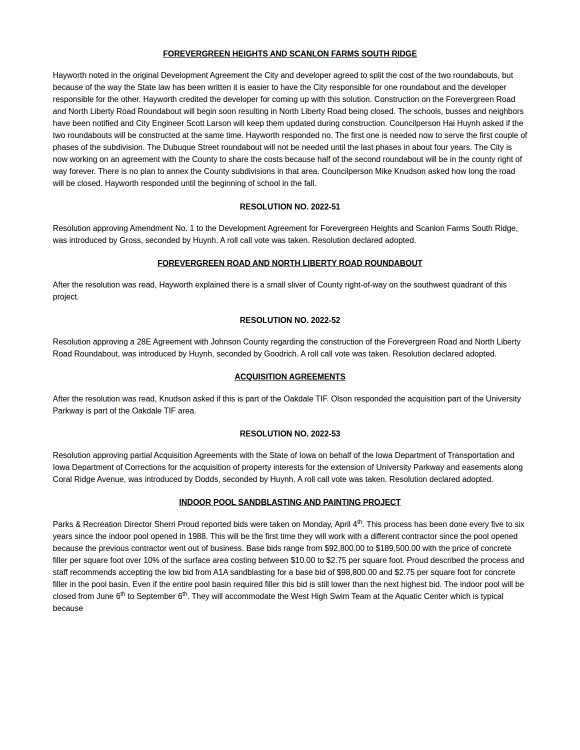FOREVERGREEN HEIGHTS AND SCANLON FARMS SOUTH RIDGE
Hayworth noted in the original Development Agreement the City and developer agreed to split the cost of the two roundabouts, but because of the way the State law has been written it is easier to have the City responsible for one roundabout and the developer responsible for the other. Hayworth credited the developer for coming up with this solution. Construction on the Forevergreen Road and North Liberty Road Roundabout will begin soon resulting in North Liberty Road being closed. The schools, busses and neighbors have been notified and City Engineer Scott Larson will keep them updated during construction. Councilperson Hai Huynh asked if the two roundabouts will be constructed at the same time. Hayworth responded no. The first one is needed now to serve the first couple of phases of the subdivision. The Dubuque Street roundabout will not be needed until the last phases in about four years. The City is now working on an agreement with the County to share the costs because half of the second roundabout will be in the county right of way forever. There is no plan to annex the County subdivisions in that area. Councilperson Mike Knudson asked how long the road will be closed. Hayworth responded until the beginning of school in the fall.
RESOLUTION NO. 2022-51
Resolution approving Amendment No. 1 to the Development Agreement for Forevergreen Heights and Scanlon Farms South Ridge, was introduced by Gross, seconded by Huynh. A roll call vote was taken. Resolution declared adopted.
FOREVERGREEN ROAD AND NORTH LIBERTY ROAD ROUNDABOUT
After the resolution was read, Hayworth explained there is a small sliver of County right-of-way on the southwest quadrant of this project.
RESOLUTION NO. 2022-52
Resolution approving a 28E Agreement with Johnson County regarding the construction of the Forevergreen Road and North Liberty Road Roundabout, was introduced by Huynh, seconded by Goodrich. A roll call vote was taken. Resolution declared adopted.
ACQUISITION AGREEMENTS
After the resolution was read, Knudson asked if this is part of the Oakdale TIF. Olson responded the acquisition part of the University Parkway is part of the Oakdale TIF area.
RESOLUTION NO. 2022-53
Resolution approving partial Acquisition Agreements with the State of Iowa on behalf of the Iowa Department of Transportation and Iowa Department of Corrections for the acquisition of property interests for the extension of University Parkway and easements along Coral Ridge Avenue, was introduced by Dodds, seconded by Huynh. A roll call vote was taken. Resolution declared adopted.
INDOOR POOL SANDBLASTING AND PAINTING PROJECT
Parks & Recreation Director Sherri Proud reported bids were taken on Monday, April 4th. This process has been done every five to six years since the indoor pool opened in 1988. This will be the first time they will work with a different contractor since the pool opened because the previous contractor went out of business. Base bids range from $92,800.00 to $189,500.00 with the price of concrete filler per square foot over 10% of the surface area costing between $10.00 to $2.75 per square foot. Proud described the process and staff recommends accepting the low bid from A1A sandblasting for a base bid of $98,800.00 and $2.75 per square foot for concrete filler in the pool basin. Even if the entire pool basin required filler this bid is still lower than the next highest bid. The indoor pool will be closed from June 6th to September 6th. They will accommodate the West High Swim Team at the Aquatic Center which is typical because